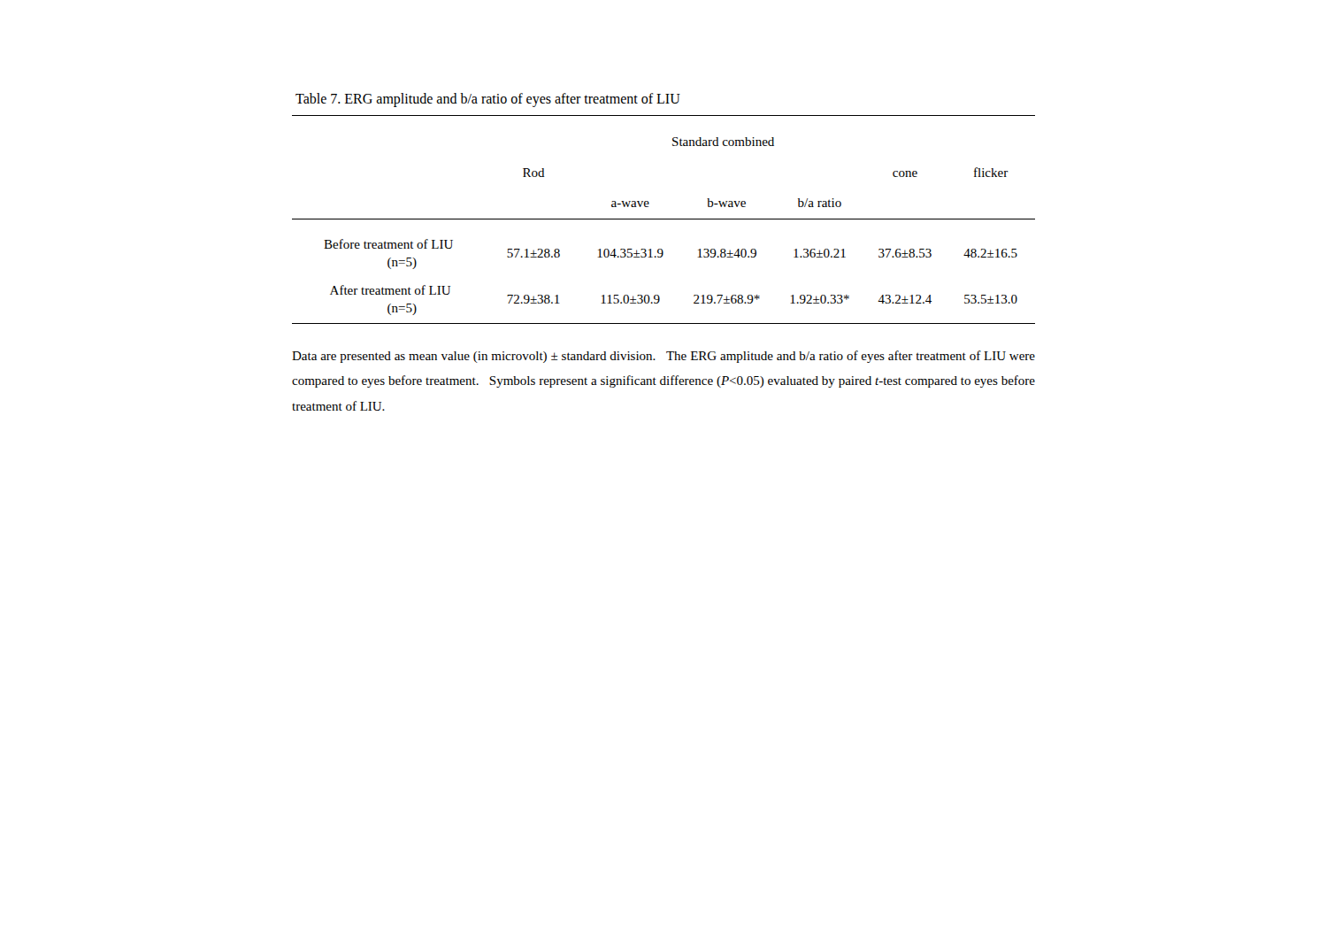Table 7. ERG amplitude and b/a ratio of eyes after treatment of LIU
| | | Standard combined | | |
| | Rod | | | | cone | flicker |
| | | a-wave | b-wave | b/a ratio | | |
| Before treatment of LIU (n=5) | 57.1±28.8 | 104.35±31.9 | 139.8±40.9 | 1.36±0.21 | 37.6±8.53 | 48.2±16.5 |
| After treatment of LIU (n=5) | 72.9±38.1 | 115.0±30.9 | 219.7±68.9 * | 1.92±0.33 * | 43.2±12.4 | 53.5±13.0 |
Data are presented as mean value (in microvolt) ± standard division. The ERG amplitude and b/a ratio of eyes after treatment of LIU were compared to eyes before treatment. Symbols represent a significant difference (P<0.05) evaluated by paired t-test compared to eyes before treatment of LIU.